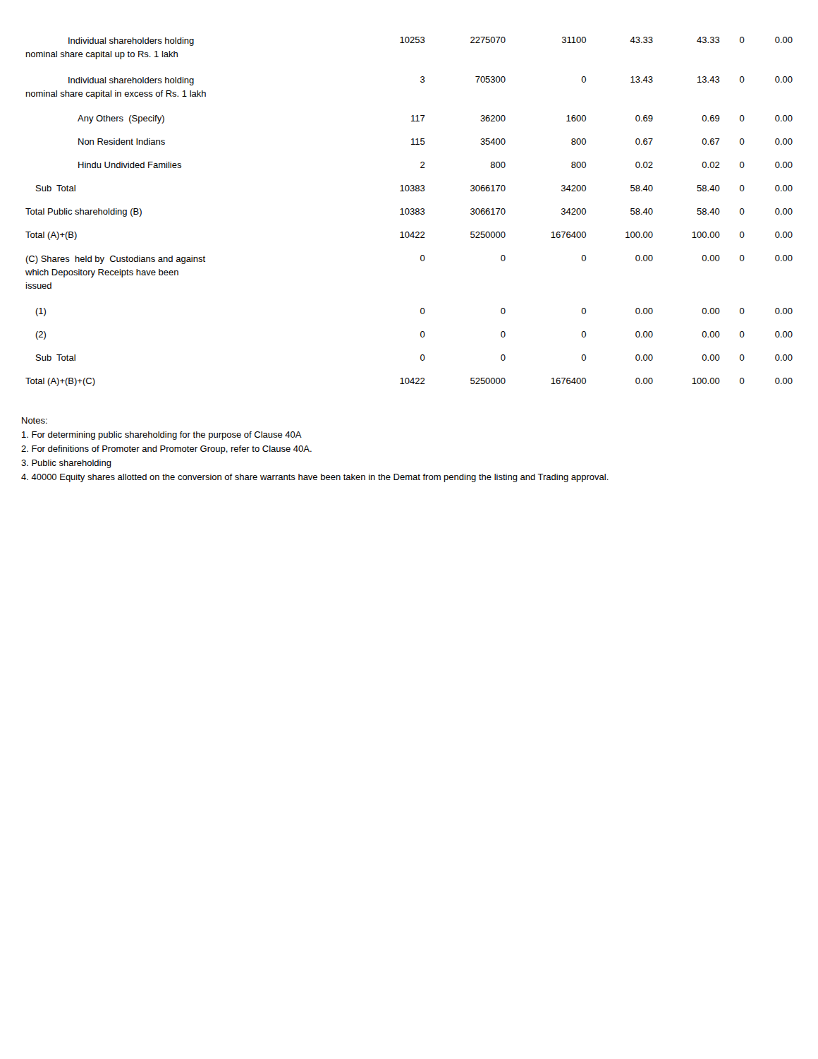| Individual shareholders holding nominal share capital up to Rs. 1 lakh | 10253 | 2275070 | 31100 | 43.33 | 43.33 | 0 | 0.00 |
| Individual shareholders holding nominal share capital in excess of Rs. 1 lakh | 3 | 705300 | 0 | 13.43 | 13.43 | 0 | 0.00 |
| Any Others (Specify) | 117 | 36200 | 1600 | 0.69 | 0.69 | 0 | 0.00 |
| Non Resident Indians | 115 | 35400 | 800 | 0.67 | 0.67 | 0 | 0.00 |
| Hindu Undivided Families | 2 | 800 | 800 | 0.02 | 0.02 | 0 | 0.00 |
| Sub Total | 10383 | 3066170 | 34200 | 58.40 | 58.40 | 0 | 0.00 |
| Total Public shareholding (B) | 10383 | 3066170 | 34200 | 58.40 | 58.40 | 0 | 0.00 |
| Total (A)+(B) | 10422 | 5250000 | 1676400 | 100.00 | 100.00 | 0 | 0.00 |
| (C) Shares held by Custodians and against which Depository Receipts have been issued | 0 | 0 | 0 | 0.00 | 0.00 | 0 | 0.00 |
| (1) | 0 | 0 | 0 | 0.00 | 0.00 | 0 | 0.00 |
| (2) | 0 | 0 | 0 | 0.00 | 0.00 | 0 | 0.00 |
| Sub Total | 0 | 0 | 0 | 0.00 | 0.00 | 0 | 0.00 |
| Total (A)+(B)+(C) | 10422 | 5250000 | 1676400 | 0.00 | 100.00 | 0 | 0.00 |
Notes:
1. For determining public shareholding for the purpose of Clause 40A
2. For definitions of Promoter and Promoter Group, refer to Clause 40A.
3. Public shareholding
4. 40000 Equity shares allotted on the conversion of share warrants have been taken in the Demat from pending the listing and Trading approval.